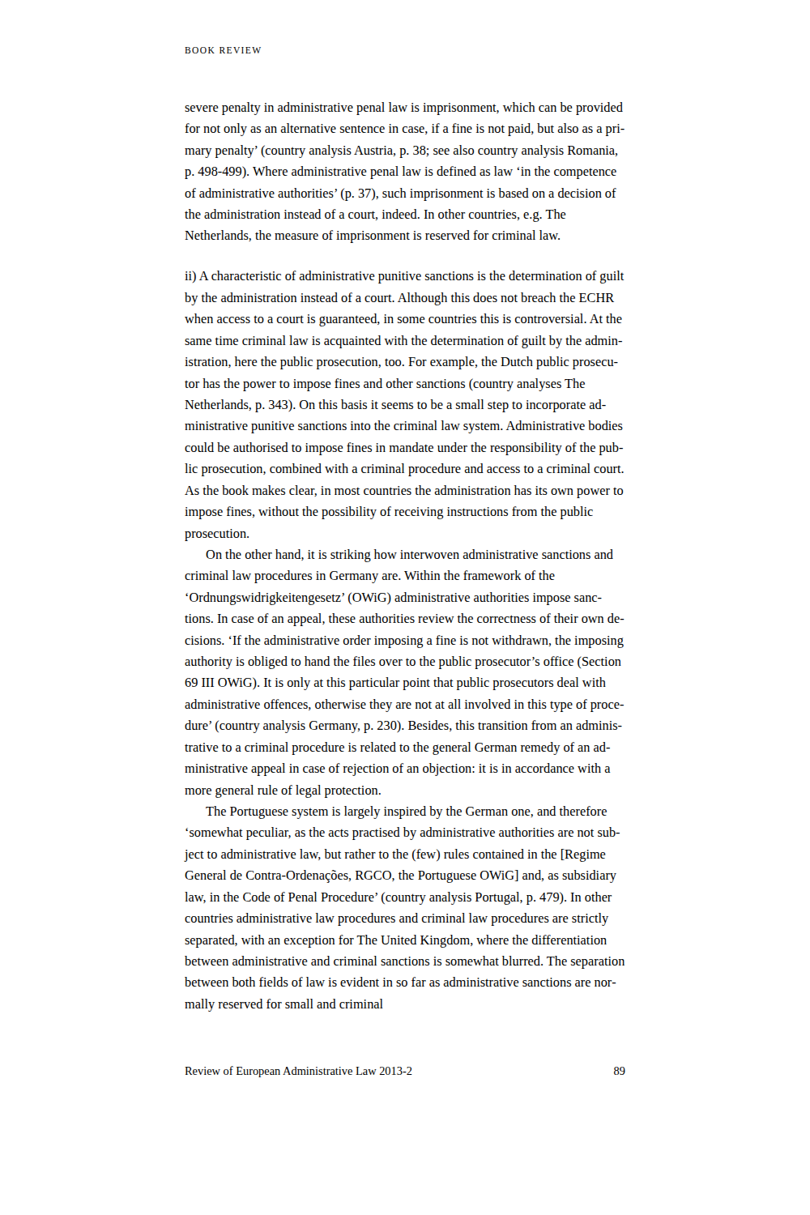Book Review
severe penalty in administrative penal law is imprisonment, which can be provided for not only as an alternative sentence in case, if a fine is not paid, but also as a primary penalty’ (country analysis Austria, p. 38; see also country analysis Romania, p. 498-499). Where administrative penal law is defined as law ‘in the competence of administrative authorities’ (p. 37), such imprisonment is based on a decision of the administration instead of a court, indeed. In other countries, e.g. The Netherlands, the measure of imprisonment is reserved for criminal law.
ii) A characteristic of administrative punitive sanctions is the determination of guilt by the administration instead of a court. Although this does not breach the ECHR when access to a court is guaranteed, in some countries this is controversial. At the same time criminal law is acquainted with the determination of guilt by the administration, here the public prosecution, too. For example, the Dutch public prosecutor has the power to impose fines and other sanctions (country analyses The Netherlands, p. 343). On this basis it seems to be a small step to incorporate administrative punitive sanctions into the criminal law system. Administrative bodies could be authorised to impose fines in mandate under the responsibility of the public prosecution, combined with a criminal procedure and access to a criminal court. As the book makes clear, in most countries the administration has its own power to impose fines, without the possibility of receiving instructions from the public prosecution.
On the other hand, it is striking how interwoven administrative sanctions and criminal law procedures in Germany are. Within the framework of the ‘Ordnungswidrigkeitengesetz’ (OWiG) administrative authorities impose sanctions. In case of an appeal, these authorities review the correctness of their own decisions. ‘If the administrative order imposing a fine is not withdrawn, the imposing authority is obliged to hand the files over to the public prosecutor’s office (Section 69 III OWiG). It is only at this particular point that public prosecutors deal with administrative offences, otherwise they are not at all involved in this type of procedure’ (country analysis Germany, p. 230). Besides, this transition from an administrative to a criminal procedure is related to the general German remedy of an administrative appeal in case of rejection of an objection: it is in accordance with a more general rule of legal protection.
The Portuguese system is largely inspired by the German one, and therefore ‘somewhat peculiar, as the acts practised by administrative authorities are not subject to administrative law, but rather to the (few) rules contained in the [Regime General de Contra-Ordenações, RGCO, the Portuguese OWiG] and, as subsidiary law, in the Code of Penal Procedure’ (country analysis Portugal, p. 479). In other countries administrative law procedures and criminal law procedures are strictly separated, with an exception for The United Kingdom, where the differentiation between administrative and criminal sanctions is somewhat blurred. The separation between both fields of law is evident in so far as administrative sanctions are normally reserved for small and criminal
Review of European Administrative Law 2013-2 89